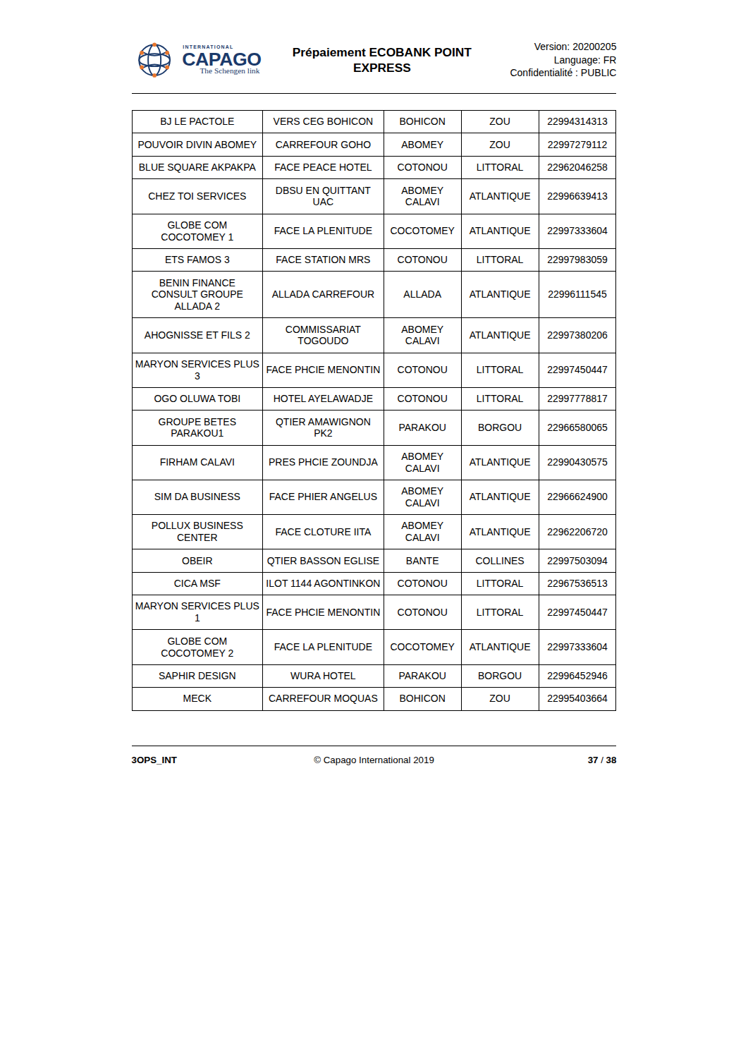INTERNATIONAL
CAPAGO
The Schengen link
Prépaiement ECOBANK POINT
EXPRESS
Version: 20200205
Language: FR
Confidentialité : PUBLIC
| BJ LE PACTOLE | VERS CEG BOHICON | BOHICON | ZOU | 22994314313 |
| POUVOIR DIVIN ABOMEY | CARREFOUR GOHO | ABOMEY | ZOU | 22997279112 |
| BLUE SQUARE AKPAKPA | FACE PEACE HOTEL | COTONOU | LITTORAL | 22962046258 |
| CHEZ TOI SERVICES | DBSU EN QUITTANT UAC | ABOMEY CALAVI | ATLANTIQUE | 22996639413 |
| GLOBE COM COCOTOMEY 1 | FACE LA PLENITUDE | COCOTOMEY | ATLANTIQUE | 22997333604 |
| ETS FAMOS 3 | FACE STATION MRS | COTONOU | LITTORAL | 22997983059 |
| BENIN FINANCE CONSULT GROUPE ALLADA 2 | ALLADA CARREFOUR | ALLADA | ATLANTIQUE | 22996111545 |
| AHOGNISSE ET FILS 2 | COMMISSARIAT TOGOUDO | ABOMEY CALAVI | ATLANTIQUE | 22997380206 |
| MARYON SERVICES PLUS 3 | FACE PHCIE MENONTIN | COTONOU | LITTORAL | 22997450447 |
| OGO OLUWA TOBI | HOTEL AYELAWADJE | COTONOU | LITTORAL | 22997778817 |
| GROUPE BETES PARAKOU1 | QTIER AMAWIGNON PK2 | PARAKOU | BORGOU | 22966580065 |
| FIRHAM CALAVI | PRES PHCIE ZOUNDJA | ABOMEY CALAVI | ATLANTIQUE | 22990430575 |
| SIM DA BUSINESS | FACE PHIER ANGELUS | ABOMEY CALAVI | ATLANTIQUE | 22966624900 |
| POLLUX BUSINESS CENTER | FACE CLOTURE IITA | ABOMEY CALAVI | ATLANTIQUE | 22962206720 |
| OBEIR | QTIER BASSON EGLISE | BANTE | COLLINES | 22997503094 |
| CICA MSF | ILOT 1144 AGONTINKON | COTONOU | LITTORAL | 22967536513 |
| MARYON SERVICES PLUS 1 | FACE PHCIE MENONTIN | COTONOU | LITTORAL | 22997450447 |
| GLOBE COM COCOTOMEY 2 | FACE LA PLENITUDE | COCOTOMEY | ATLANTIQUE | 22997333604 |
| SAPHIR DESIGN | WURA HOTEL | PARAKOU | BORGOU | 22996452946 |
| MECK | CARREFOUR MOQUAS | BOHICON | ZOU | 22995403664 |
3OPS_INT
© Capago International 2019
37 / 38